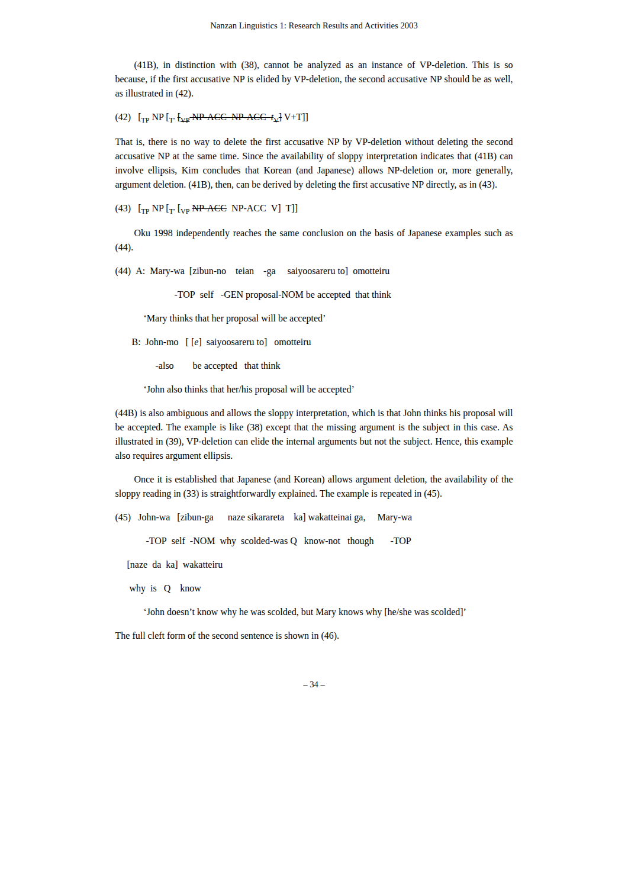Nanzan Linguistics 1: Research Results and Activities 2003
(41B), in distinction with (38), cannot be analyzed as an instance of VP-deletion. This is so because, if the first accusative NP is elided by VP-deletion, the second accusative NP should be as well, as illustrated in (42).
(42) [TP NP [T′ [VP NP-ACC NP-ACC tV] V+T]]
That is, there is no way to delete the first accusative NP by VP-deletion without deleting the second accusative NP at the same time. Since the availability of sloppy interpretation indicates that (41B) can involve ellipsis, Kim concludes that Korean (and Japanese) allows NP-deletion or, more generally, argument deletion. (41B), then, can be derived by deleting the first accusative NP directly, as in (43).
(43) [TP NP [T′ [VP NP-ACC NP-ACC V] T]]
Oku 1998 independently reaches the same conclusion on the basis of Japanese examples such as (44).
(44) A: Mary-wa [zibun-no teian -ga saiyoosareru to] omotteiru
-TOP self -GEN proposal-NOM be accepted that think
‘Mary thinks that her proposal will be accepted’
B: John-mo [ [e] saiyoosareru to] omotteiru
-also be accepted that think
‘John also thinks that her/his proposal will be accepted’
(44B) is also ambiguous and allows the sloppy interpretation, which is that John thinks his proposal will be accepted. The example is like (38) except that the missing argument is the subject in this case. As illustrated in (39), VP-deletion can elide the internal arguments but not the subject. Hence, this example also requires argument ellipsis.
Once it is established that Japanese (and Korean) allows argument deletion, the availability of the sloppy reading in (33) is straightforwardly explained. The example is repeated in (45).
(45) John-wa [zibun-ga naze sikarareta ka] wakatteinai ga, Mary-wa
-TOP self -NOM why scolded-was Q know-not though -TOP
[naze da ka] wakatteiru
why is Q know
‘John doesn’t know why he was scolded, but Mary knows why [he/she was scolded]’
The full cleft form of the second sentence is shown in (46).
– 34 –